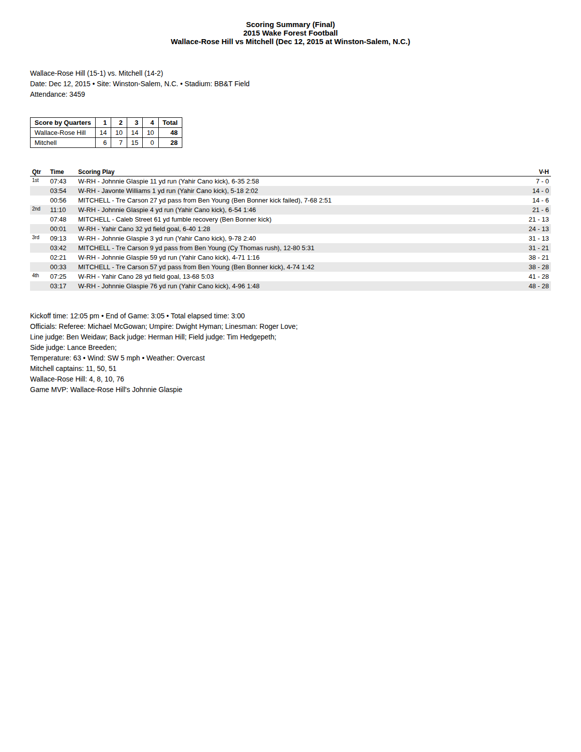Scoring Summary (Final)
2015 Wake Forest Football
Wallace-Rose Hill vs Mitchell (Dec 12, 2015 at Winston-Salem, N.C.)
Wallace-Rose Hill (15-1) vs. Mitchell (14-2)
Date: Dec 12, 2015 • Site: Winston-Salem, N.C. • Stadium: BB&T Field
Attendance: 3459
| Score by Quarters | 1 | 2 | 3 | 4 | Total |
| --- | --- | --- | --- | --- | --- |
| Wallace-Rose Hill | 14 | 10 | 14 | 10 | 48 |
| Mitchell | 6 | 7 | 15 | 0 | 28 |
| Qtr | Time | Scoring Play | V-H |
| --- | --- | --- | --- |
| 1st | 07:43 | W-RH - Johnnie Glaspie 11 yd run (Yahir Cano kick), 6-35 2:58 | 7 - 0 |
| | 03:54 | W-RH - Javonte Williams 1 yd run (Yahir Cano kick), 5-18 2:02 | 14 - 0 |
| | 00:56 | MITCHELL - Tre Carson 27 yd pass from Ben Young (Ben Bonner kick failed), 7-68 2:51 | 14 - 6 |
| 2nd | 11:10 | W-RH - Johnnie Glaspie 4 yd run (Yahir Cano kick), 6-54 1:46 | 21 - 6 |
| | 07:48 | MITCHELL - Caleb Street 61 yd fumble recovery (Ben Bonner kick) | 21 - 13 |
| | 00:01 | W-RH - Yahir Cano 32 yd field goal, 6-40 1:28 | 24 - 13 |
| 3rd | 09:13 | W-RH - Johnnie Glaspie 3 yd run (Yahir Cano kick), 9-78 2:40 | 31 - 13 |
| | 03:42 | MITCHELL - Tre Carson 9 yd pass from Ben Young (Cy Thomas rush), 12-80 5:31 | 31 - 21 |
| | 02:21 | W-RH - Johnnie Glaspie 59 yd run (Yahir Cano kick), 4-71 1:16 | 38 - 21 |
| | 00:33 | MITCHELL - Tre Carson 57 yd pass from Ben Young (Ben Bonner kick), 4-74 1:42 | 38 - 28 |
| 4th | 07:25 | W-RH - Yahir Cano 28 yd field goal, 13-68 5:03 | 41 - 28 |
| | 03:17 | W-RH - Johnnie Glaspie 76 yd run (Yahir Cano kick), 4-96 1:48 | 48 - 28 |
Kickoff time: 12:05 pm • End of Game: 3:05 • Total elapsed time: 3:00
Officials: Referee: Michael McGowan; Umpire: Dwight Hyman; Linesman: Roger Love;
Line judge: Ben Weidaw; Back judge: Herman Hill; Field judge: Tim Hedgepeth;
Side judge: Lance Breeden;
Temperature: 63 • Wind: SW 5 mph • Weather: Overcast
Mitchell captains: 11, 50, 51
Wallace-Rose Hill: 4, 8, 10, 76
Game MVP: Wallace-Rose Hill's Johnnie Glaspie